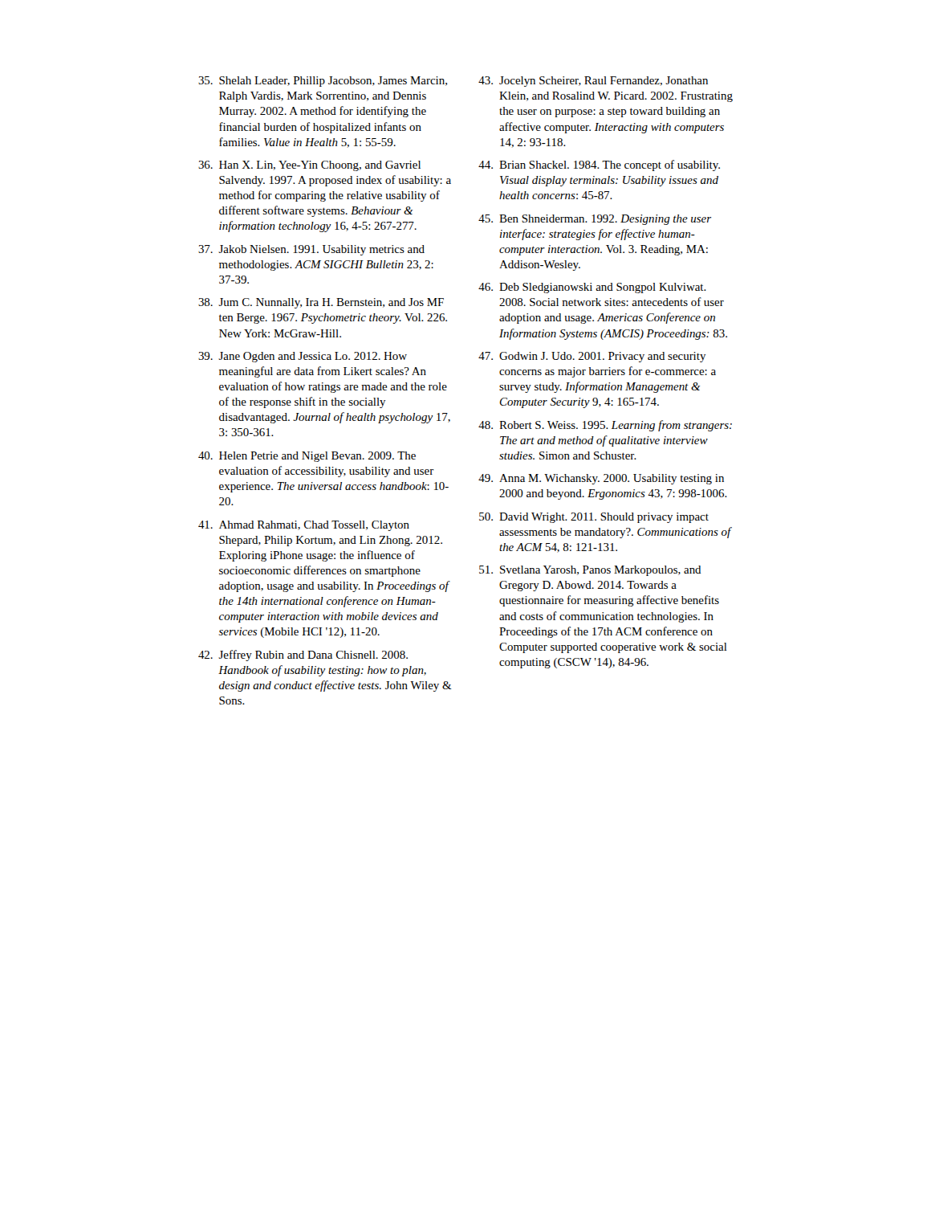Shelah Leader, Phillip Jacobson, James Marcin, Ralph Vardis, Mark Sorrentino, and Dennis Murray. 2002. A method for identifying the financial burden of hospitalized infants on families. Value in Health 5, 1: 55-59.
Han X. Lin, Yee-Yin Choong, and Gavriel Salvendy. 1997. A proposed index of usability: a method for comparing the relative usability of different software systems. Behaviour & information technology 16, 4-5: 267-277.
Jakob Nielsen. 1991. Usability metrics and methodologies. ACM SIGCHI Bulletin 23, 2: 37-39.
Jum C. Nunnally, Ira H. Bernstein, and Jos MF ten Berge. 1967. Psychometric theory. Vol. 226. New York: McGraw-Hill.
Jane Ogden and Jessica Lo. 2012. How meaningful are data from Likert scales? An evaluation of how ratings are made and the role of the response shift in the socially disadvantaged. Journal of health psychology 17, 3: 350-361.
Helen Petrie and Nigel Bevan. 2009. The evaluation of accessibility, usability and user experience. The universal access handbook: 10-20.
Ahmad Rahmati, Chad Tossell, Clayton Shepard, Philip Kortum, and Lin Zhong. 2012. Exploring iPhone usage: the influence of socioeconomic differences on smartphone adoption, usage and usability. In Proceedings of the 14th international conference on Human-computer interaction with mobile devices and services (Mobile HCI '12), 11-20.
Jeffrey Rubin and Dana Chisnell. 2008. Handbook of usability testing: how to plan, design and conduct effective tests. John Wiley & Sons.
Jocelyn Scheirer, Raul Fernandez, Jonathan Klein, and Rosalind W. Picard. 2002. Frustrating the user on purpose: a step toward building an affective computer. Interacting with computers 14, 2: 93-118.
Brian Shackel. 1984. The concept of usability. Visual display terminals: Usability issues and health concerns: 45-87.
Ben Shneiderman. 1992. Designing the user interface: strategies for effective human-computer interaction. Vol. 3. Reading, MA: Addison-Wesley.
Deb Sledgianowski and Songpol Kulviwat. 2008. Social network sites: antecedents of user adoption and usage. Americas Conference on Information Systems (AMCIS) Proceedings: 83.
Godwin J. Udo. 2001. Privacy and security concerns as major barriers for e-commerce: a survey study. Information Management & Computer Security 9, 4: 165-174.
Robert S. Weiss. 1995. Learning from strangers: The art and method of qualitative interview studies. Simon and Schuster.
Anna M. Wichansky. 2000. Usability testing in 2000 and beyond. Ergonomics 43, 7: 998-1006.
David Wright. 2011. Should privacy impact assessments be mandatory?. Communications of the ACM 54, 8: 121-131.
Svetlana Yarosh, Panos Markopoulos, and Gregory D. Abowd. 2014. Towards a questionnaire for measuring affective benefits and costs of communication technologies. In Proceedings of the 17th ACM conference on Computer supported cooperative work & social computing (CSCW '14), 84-96.